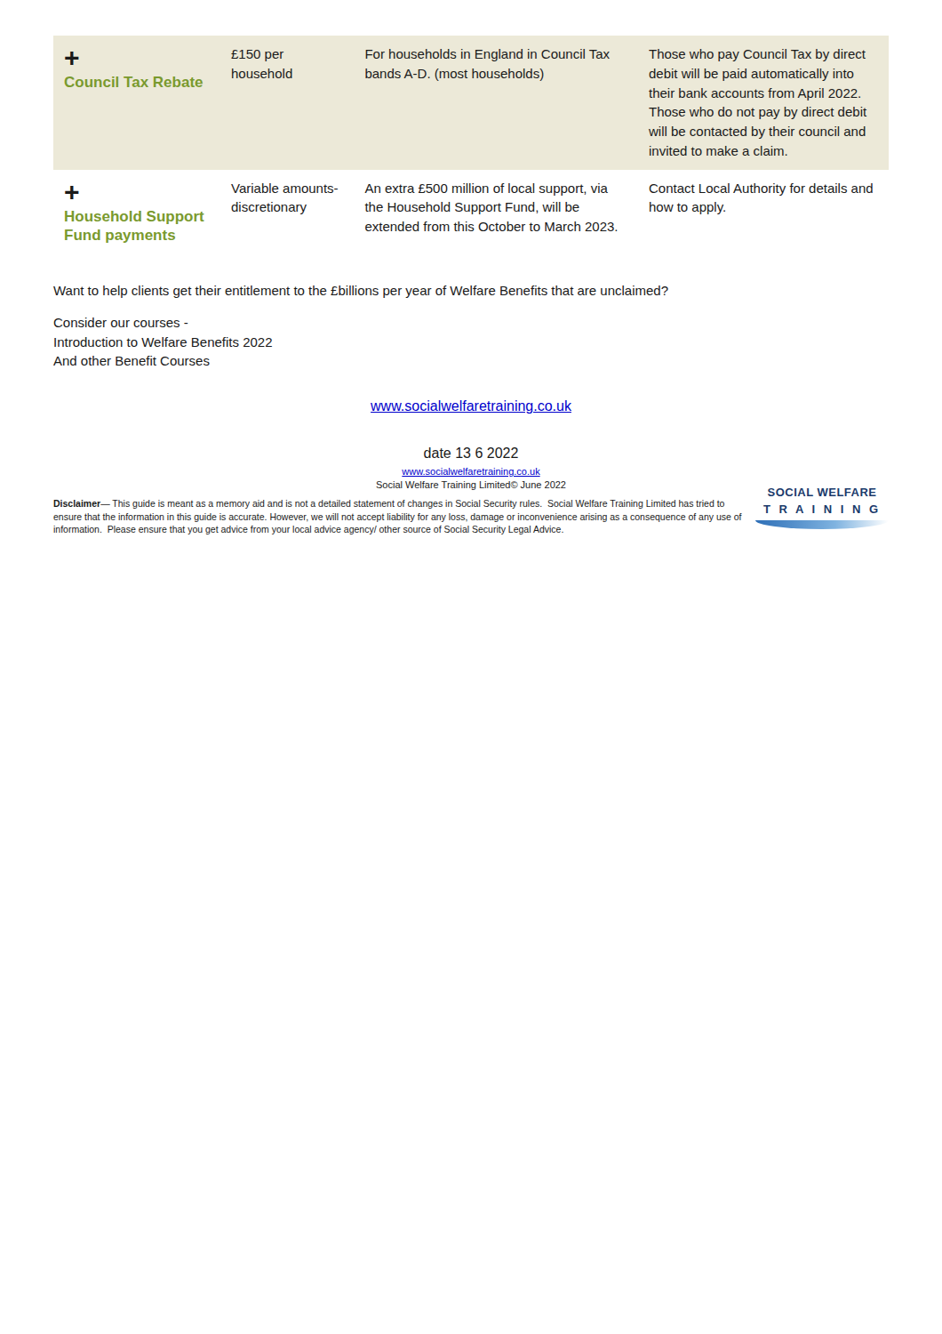| + Council Tax Rebate | £150 per household | For households in England in Council Tax bands A-D. (most households) | Those who pay Council Tax by direct debit will be paid automatically into their bank accounts from April 2022. Those who do not pay by direct debit will be contacted by their council and invited to make a claim. |
| + Household Support Fund payments | Variable amounts- discretionary | An extra £500 million of local support, via the Household Support Fund, will be extended from this October to March 2023. | Contact Local Authority for details and how to apply. |
Want to help clients get their entitlement to the £billions per year of Welfare Benefits that are unclaimed?
Consider our courses - Introduction to Welfare Benefits 2022 And other Benefit Courses
www.socialwelfaretraining.co.uk
date 13 6 2022
www.socialwelfaretraining.co.uk
Social Welfare Training Limited© June 2022
SOCIAL WELFARE
T R A I N I N G
Disclaimer— This guide is meant as a memory aid and is not a detailed statement of changes in Social Security rules. Social Welfare Training Limited has tried to ensure that the information in this guide is accurate. However, we will not accept liability for any loss, damage or inconvenience arising as a consequence of any use of information. Please ensure that you get advice from your local advice agency/ other source of Social Security Legal Advice.